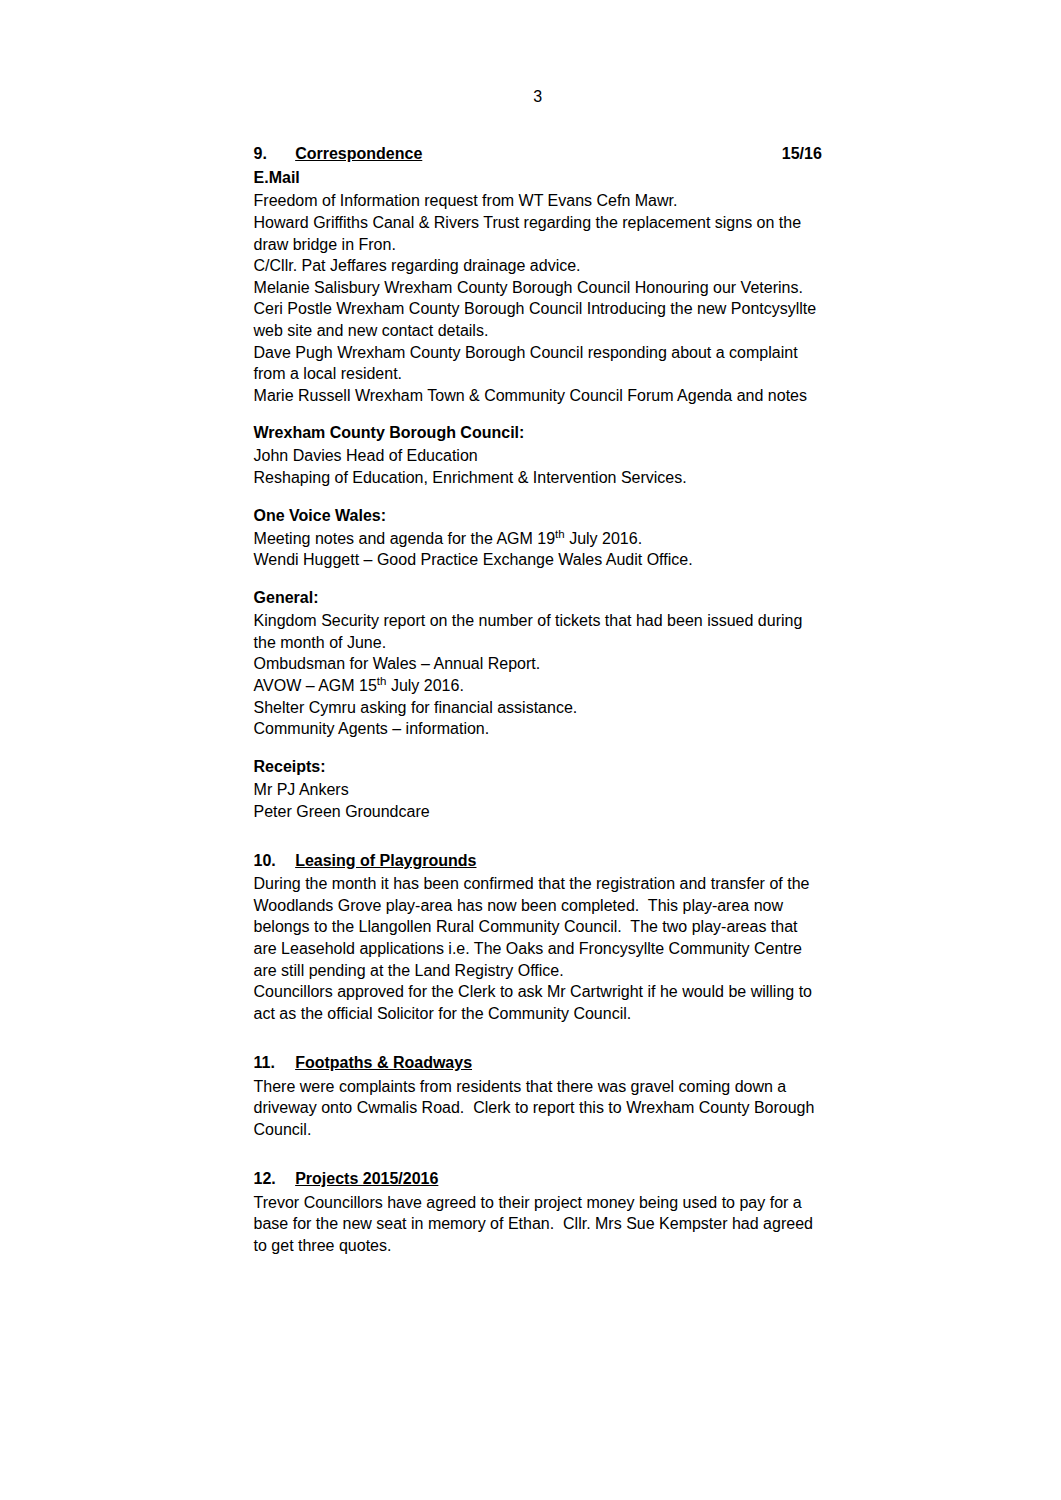3
9. Correspondence 15/16
E.Mail
Freedom of Information request from WT Evans Cefn Mawr.
Howard Griffiths Canal & Rivers Trust regarding the replacement signs on the draw bridge in Fron.
C/Cllr. Pat Jeffares regarding drainage advice.
Melanie Salisbury Wrexham County Borough Council Honouring our Veterins.
Ceri Postle Wrexham County Borough Council Introducing the new Pontcysyllte web site and new contact details.
Dave Pugh Wrexham County Borough Council responding about a complaint from a local resident.
Marie Russell Wrexham Town & Community Council Forum Agenda and notes
Wrexham County Borough Council:
John Davies Head of Education
Reshaping of Education, Enrichment & Intervention Services.
One Voice Wales:
Meeting notes and agenda for the AGM 19th July 2016.
Wendi Huggett – Good Practice Exchange Wales Audit Office.
General:
Kingdom Security report on the number of tickets that had been issued during the month of June.
Ombudsman for Wales – Annual Report.
AVOW – AGM 15th July 2016.
Shelter Cymru asking for financial assistance.
Community Agents – information.
Receipts:
Mr PJ Ankers
Peter Green Groundcare
10. Leasing of Playgrounds
During the month it has been confirmed that the registration and transfer of the Woodlands Grove play-area has now been completed. This play-area now belongs to the Llangollen Rural Community Council. The two play-areas that are Leasehold applications i.e. The Oaks and Froncysyllte Community Centre are still pending at the Land Registry Office.
Councillors approved for the Clerk to ask Mr Cartwright if he would be willing to act as the official Solicitor for the Community Council.
11. Footpaths & Roadways
There were complaints from residents that there was gravel coming down a driveway onto Cwmalis Road. Clerk to report this to Wrexham County Borough Council.
12. Projects 2015/2016
Trevor Councillors have agreed to their project money being used to pay for a base for the new seat in memory of Ethan. Cllr. Mrs Sue Kempster had agreed to get three quotes.